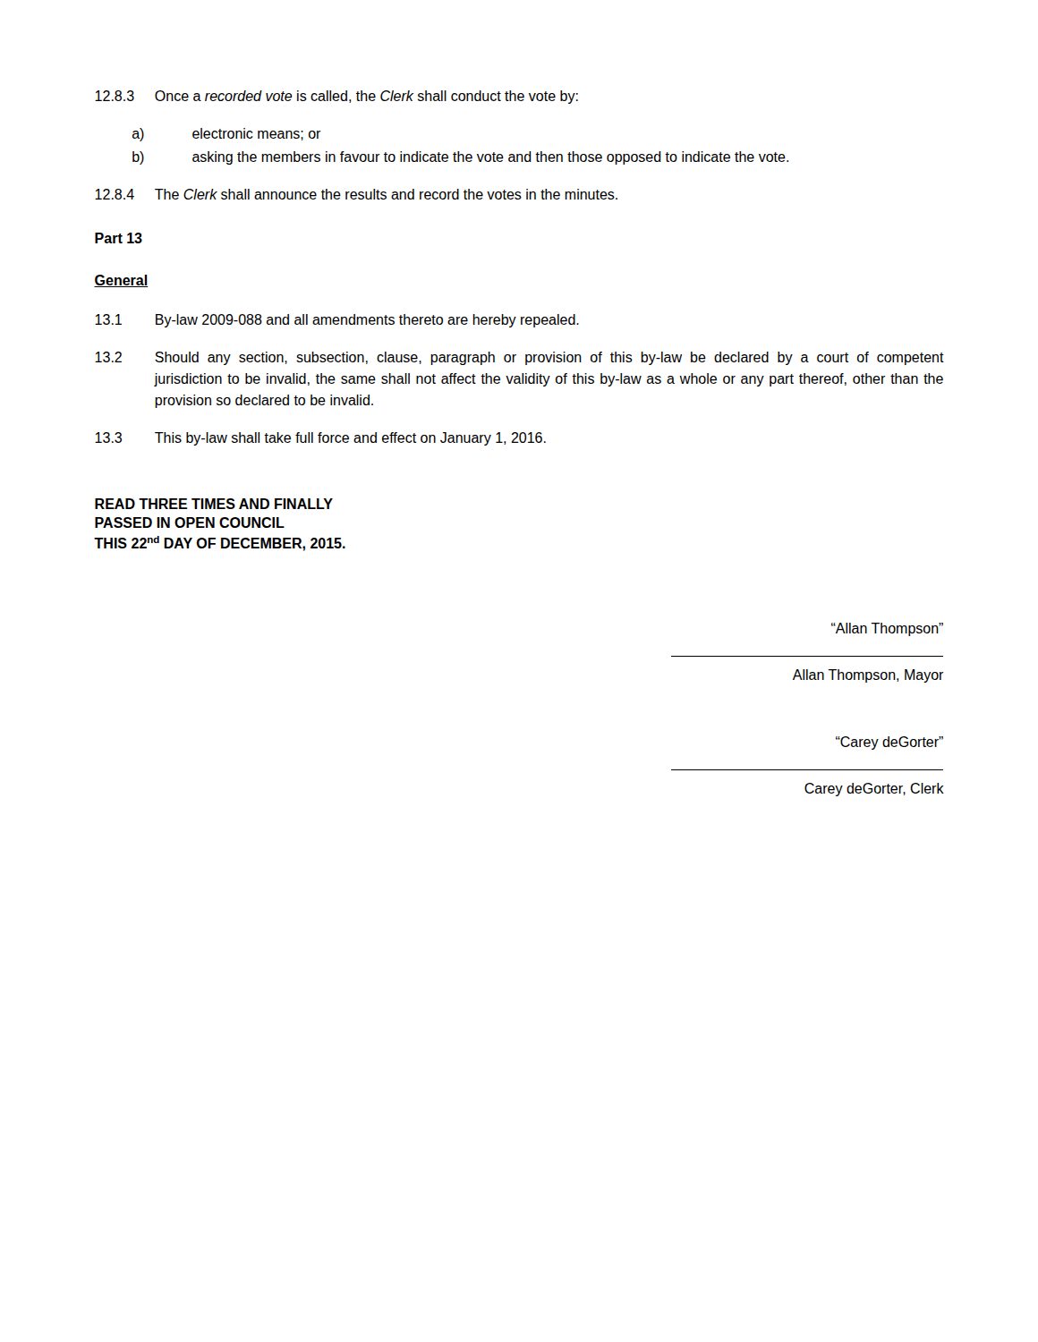12.8.3
Once a recorded vote is called, the Clerk shall conduct the vote by:
a) electronic means; or
b) asking the members in favour to indicate the vote and then those opposed to indicate the vote.
12.8.4
The Clerk shall announce the results and record the votes in the minutes.
Part 13
General
13.1
By-law 2009-088 and all amendments thereto are hereby repealed.
13.2
Should any section, subsection, clause, paragraph or provision of this by-law be declared by a court of competent jurisdiction to be invalid, the same shall not affect the validity of this by-law as a whole or any part thereof, other than the provision so declared to be invalid.
13.3
This by-law shall take full force and effect on January 1, 2016.
READ THREE TIMES AND FINALLY
PASSED IN OPEN COUNCIL
THIS 22nd DAY OF DECEMBER, 2015.
“Allan Thompson”
Allan Thompson, Mayor
“Carey deGorter”
Carey deGorter, Clerk